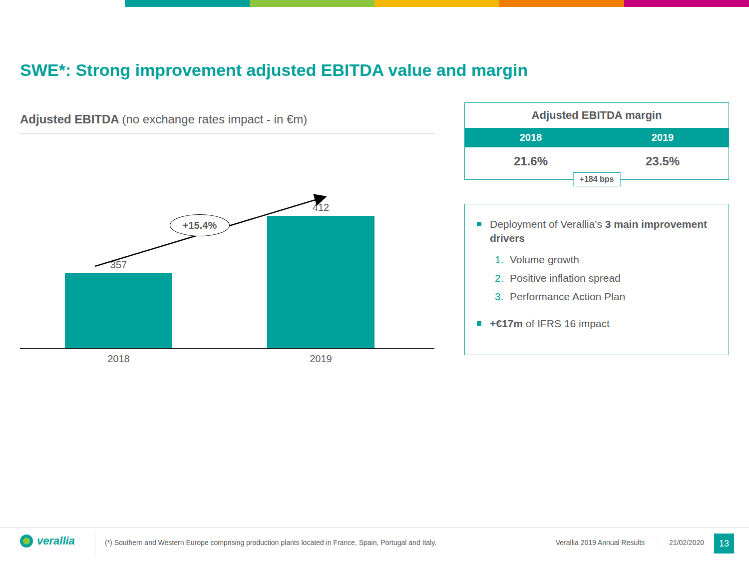SWE*: Strong improvement adjusted EBITDA value and margin
Adjusted EBITDA (no exchange rates impact - in €m)
357
412
2018
2019
+15.4%
Adjusted EBITDA margin
2018
2019
21.6%
23.5%
+184 bps
Deployment of Verallia’s 3 main improvement drivers
Volume growth
Positive inflation spread
Performance Action Plan
+€17m of IFRS 16 impact
verallia
(*) Southern and Western Europe comprising production plants located in France, Spain, Portugal and Italy.
Verallia 2019 Annual Results 21/02/2020
13